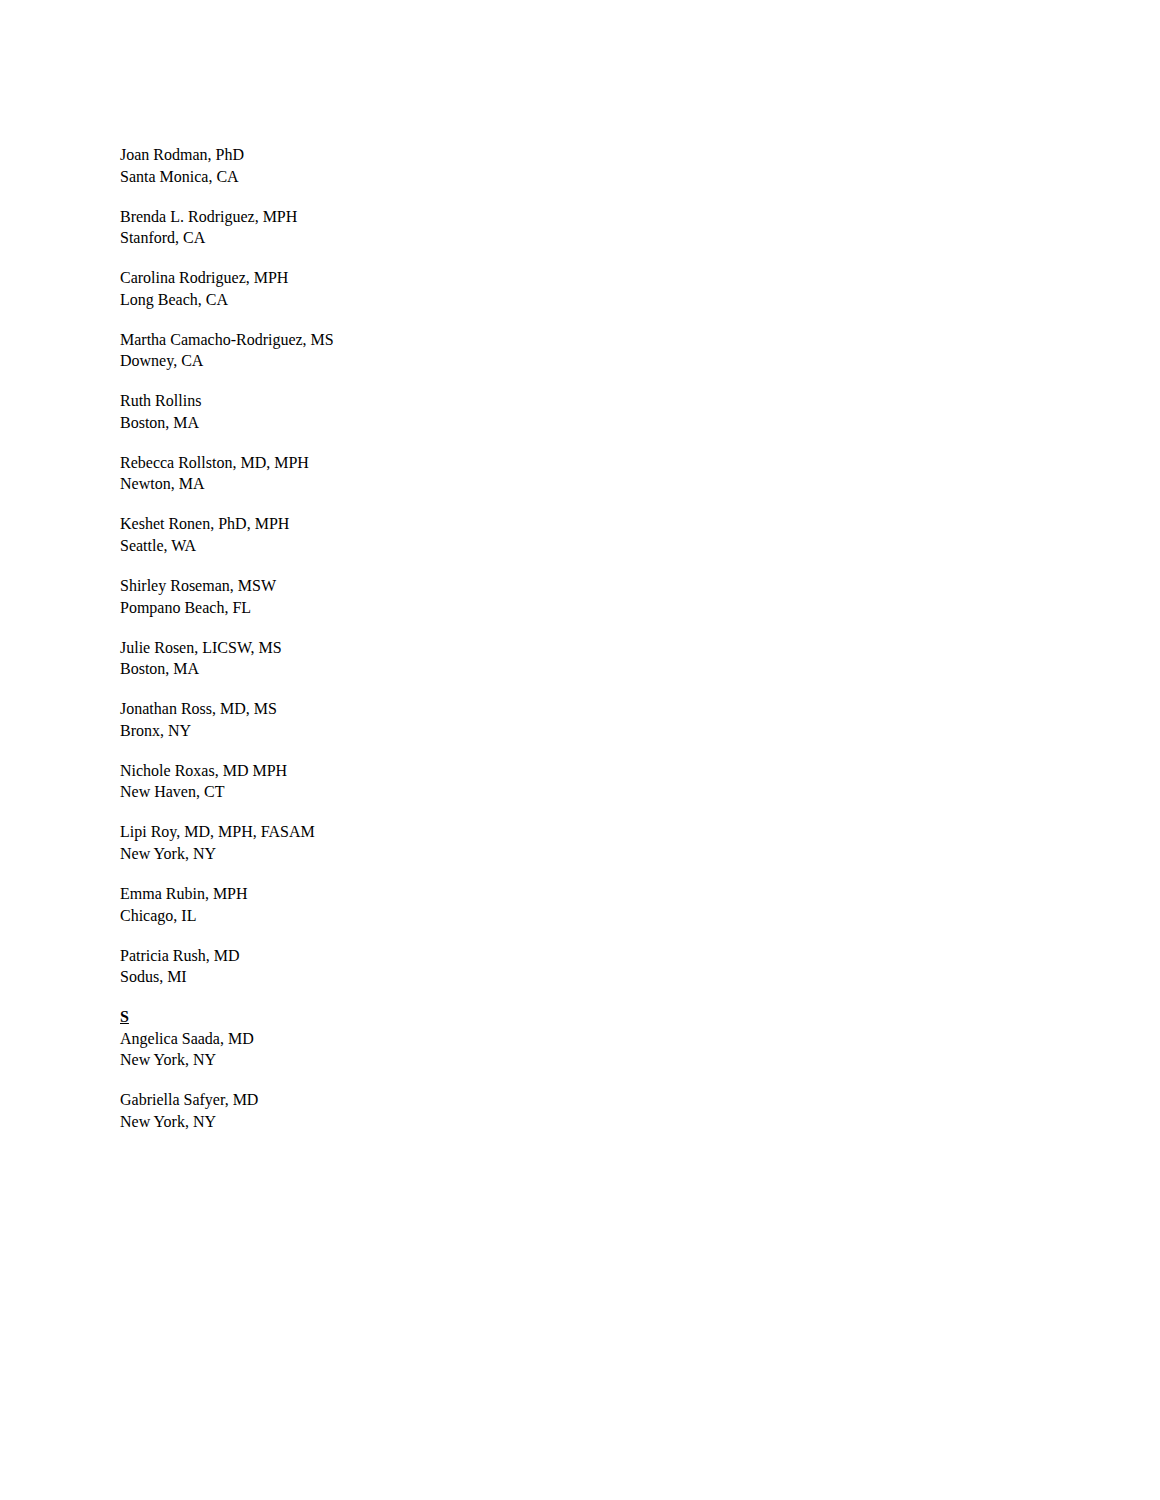Joan Rodman, PhD
Santa Monica, CA
Brenda L. Rodriguez, MPH
Stanford, CA
Carolina Rodriguez, MPH
Long Beach, CA
Martha Camacho-Rodriguez, MS
Downey, CA
Ruth Rollins
Boston, MA
Rebecca Rollston, MD, MPH
Newton, MA
Keshet Ronen, PhD, MPH
Seattle, WA
Shirley Roseman, MSW
Pompano Beach, FL
Julie Rosen, LICSW, MS
Boston, MA
Jonathan Ross, MD, MS
Bronx, NY
Nichole Roxas, MD MPH
New Haven, CT
Lipi Roy, MD, MPH, FASAM
New York, NY
Emma Rubin, MPH
Chicago, IL
Patricia Rush, MD
Sodus, MI
S
Angelica Saada, MD
New York, NY
Gabriella Safyer, MD
New York, NY